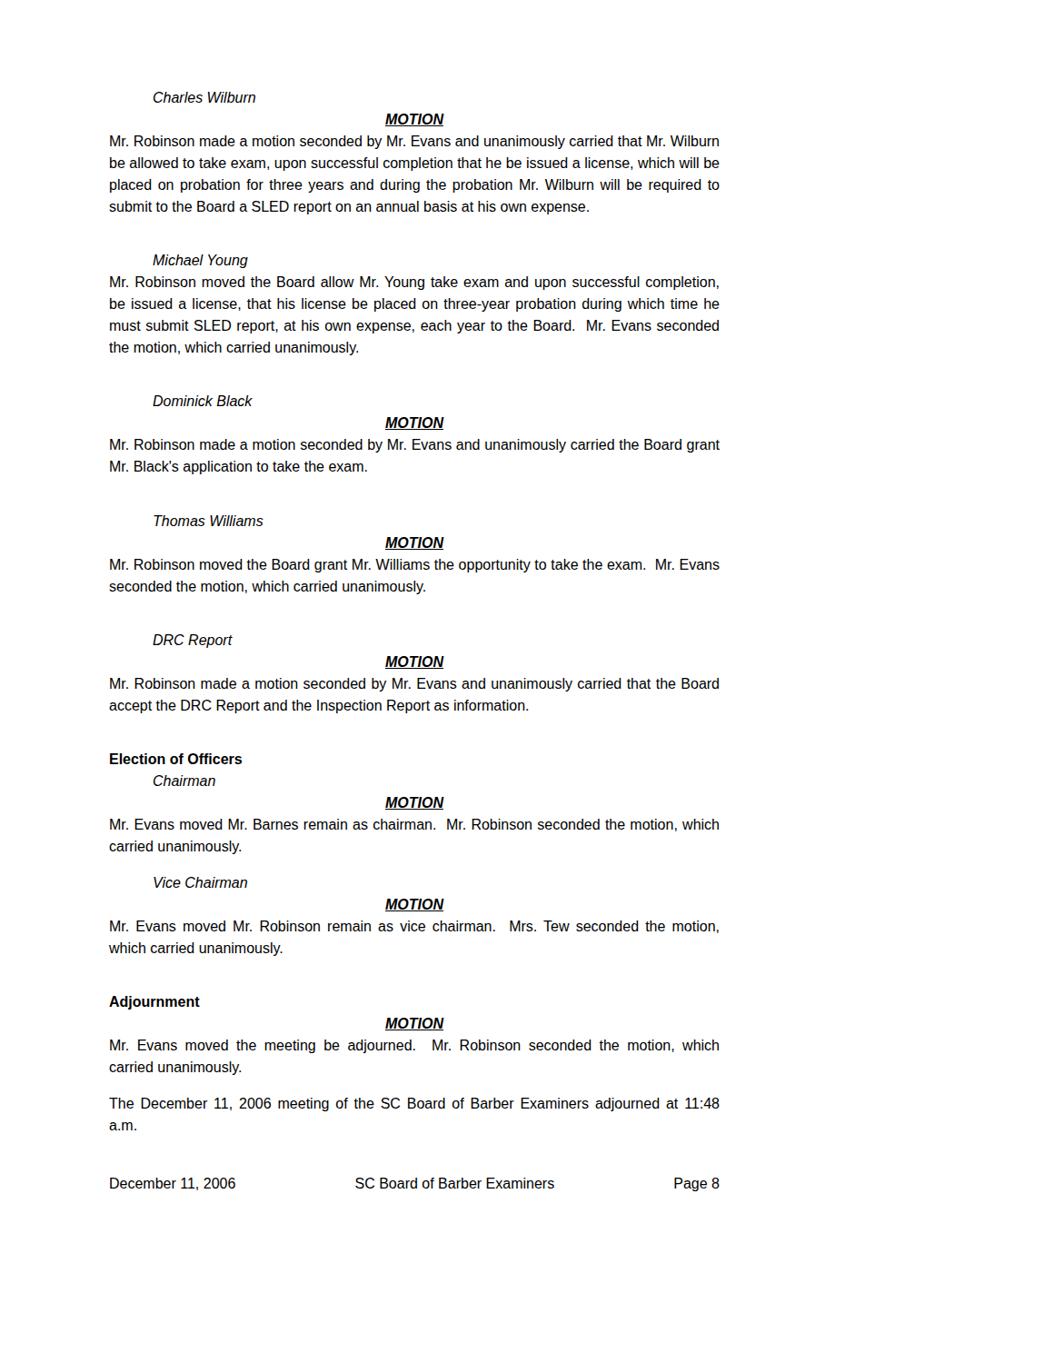Charles Wilburn
MOTION
Mr. Robinson made a motion seconded by Mr. Evans and unanimously carried that Mr. Wilburn be allowed to take exam, upon successful completion that he be issued a license, which will be placed on probation for three years and during the probation Mr. Wilburn will be required to submit to the Board a SLED report on an annual basis at his own expense.
Michael Young
Mr. Robinson moved the Board allow Mr. Young take exam and upon successful completion, be issued a license, that his license be placed on three-year probation during which time he must submit SLED report, at his own expense, each year to the Board. Mr. Evans seconded the motion, which carried unanimously.
Dominick Black
MOTION
Mr. Robinson made a motion seconded by Mr. Evans and unanimously carried the Board grant Mr. Black's application to take the exam.
Thomas Williams
MOTION
Mr. Robinson moved the Board grant Mr. Williams the opportunity to take the exam. Mr. Evans seconded the motion, which carried unanimously.
DRC Report
MOTION
Mr. Robinson made a motion seconded by Mr. Evans and unanimously carried that the Board accept the DRC Report and the Inspection Report as information.
Election of Officers
Chairman
MOTION
Mr. Evans moved Mr. Barnes remain as chairman. Mr. Robinson seconded the motion, which carried unanimously.
Vice Chairman
MOTION
Mr. Evans moved Mr. Robinson remain as vice chairman. Mrs. Tew seconded the motion, which carried unanimously.
Adjournment
MOTION
Mr. Evans moved the meeting be adjourned. Mr. Robinson seconded the motion, which carried unanimously.
The December 11, 2006 meeting of the SC Board of Barber Examiners adjourned at 11:48 a.m.
December 11, 2006 SC Board of Barber Examiners Page 8